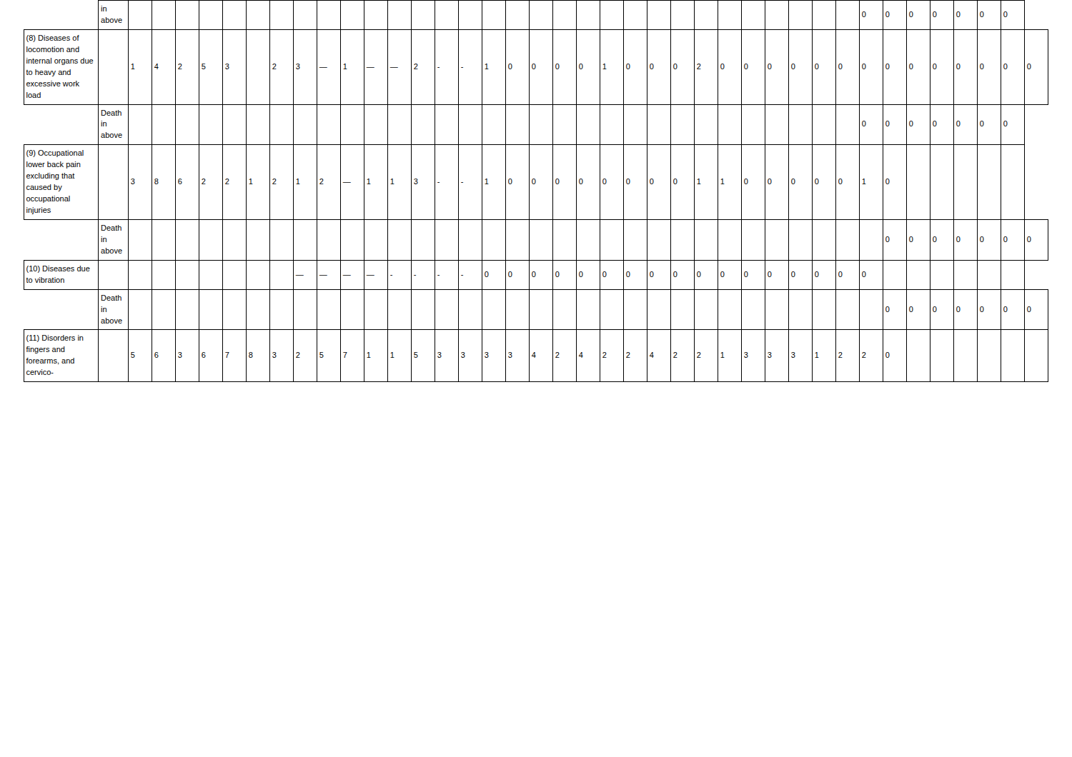| | | in above | | | | | | | | | | | | | | | | | | | | | | | | | | | | | | | | 0 | 0 | 0 | 0 | 0 | 0 | 0 |
| | (8) Diseases of locomotion and internal organs due to heavy and excessive work load | | 1 | 4 | 2 | 5 | 3 | | 2 | 3 | — | 1 | — | — | 2 | - | - | 1 | 0 | 0 | 0 | 0 | 1 | 0 | 0 | 0 | 2 | 0 | 0 | 0 | 0 | 0 | 0 | 0 | 0 | 0 | 0 | 0 | 0 | 0 | 0 |
| | | Death in above | | | | | | | | | | | | | | | | | | | | | | | | | | | | | | | | 0 | 0 | 0 | 0 | 0 | 0 | 0 |
| | (9) Occupational lower back pain excluding that caused by occupational injuries | | 3 | 8 | 6 | 2 | 2 | 1 | 2 | 1 | 2 | — | 1 | 1 | 3 | - | - | 1 | 0 | 0 | 0 | 0 | 0 | 0 | 0 | 0 | 1 | 1 | 0 | 0 | 0 | 0 | 0 | 1 | 0 | | | | | |
| | | Death in above | | | | | | | | | | | | | | | | | | | | | | | | | | | | | | | | | 0 | 0 | 0 | 0 | 0 | 0 | 0 |
| | (10) Diseases due to vibration | | | | | | | | | — | — | — | — | - | - | - | - | 0 | 0 | 0 | 0 | 0 | 0 | 0 | 0 | 0 | 0 | 0 | 0 | 0 | 0 | 0 | 0 | 0 | | | | | | |
| | | Death in above | | | | | | | | | | | | | | | | | | | | | | | | | | | | | | | | | 0 | 0 | 0 | 0 | 0 | 0 | 0 |
| | (11) Disorders in fingers and forearms, and cervico- | | 5 | 6 | 3 | 6 | 7 | 8 | 3 | 2 | 5 | 7 | 1 | 1 | 5 | 3 | 3 | 3 | 3 | 4 | 2 | 4 | 2 | 2 | 4 | 2 | 2 | 1 | 3 | 3 | 3 | 1 | 2 | 2 | 0 | | | | | | |